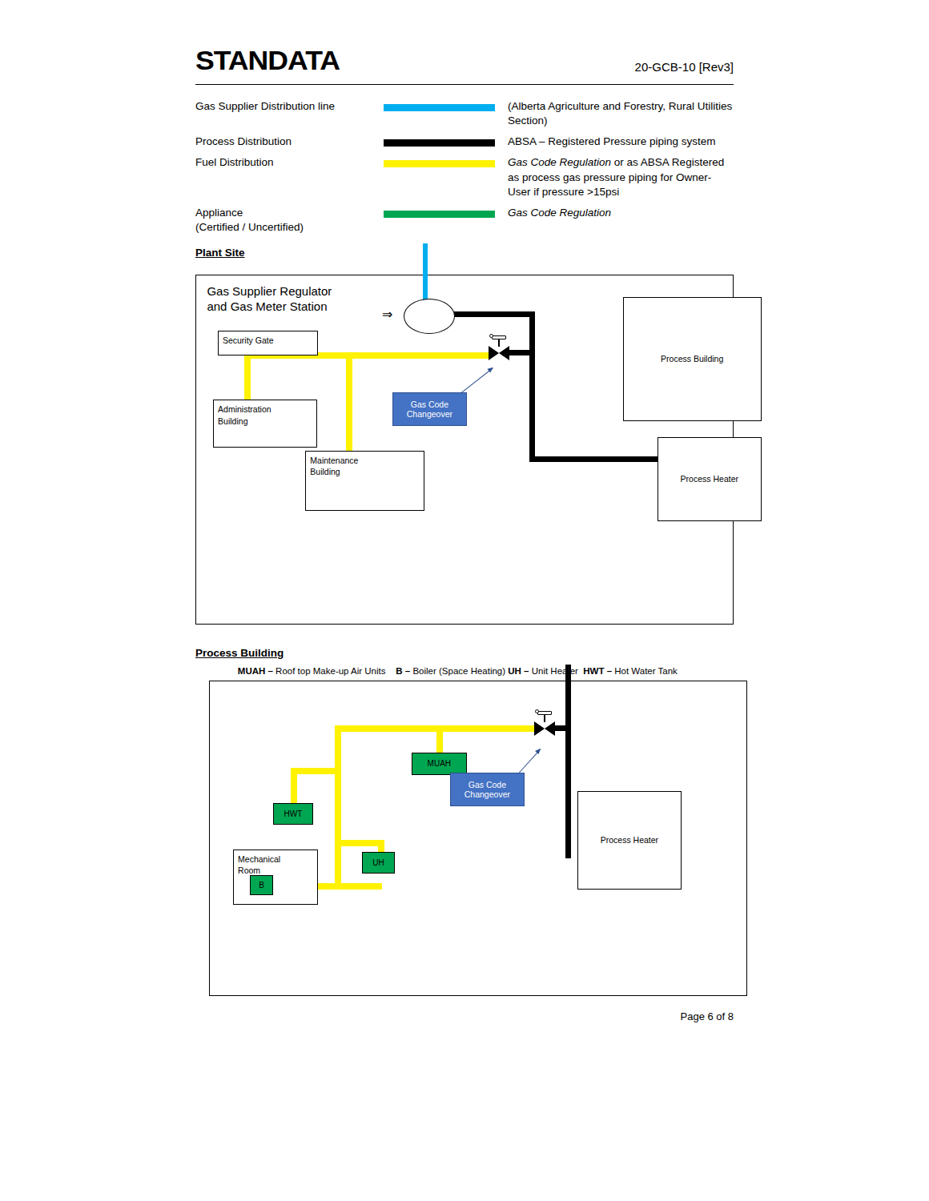STANDATA
20-GCB-10 [Rev3]
| Gas Supplier Distribution line | | (Alberta Agriculture and Forestry, Rural Utilities Section) |
| Process Distribution | | ABSA – Registered Pressure piping system |
| Fuel Distribution | | Gas Code Regulation or as ABSA Registered as process gas pressure piping for Owner-User if pressure >15psi |
| Appliance (Certified / Uncertified) | | Gas Code Regulation |
Plant Site
Gas Supplier Regulator
and Gas Meter Station
⇒
Security Gate
Administration
Building
Maintenance
Building
Process Building
Process Heater
Gas Code
Changeover
Process Building
MUAH – Roof top Make-up Air Units B – Boiler (Space Heating) UH – Unit Heater HWT – Hot Water Tank
MUAH
HWT
UH
B
Mechanical
Room
Process Heater
Gas Code
Changeover
Page 6 of 8